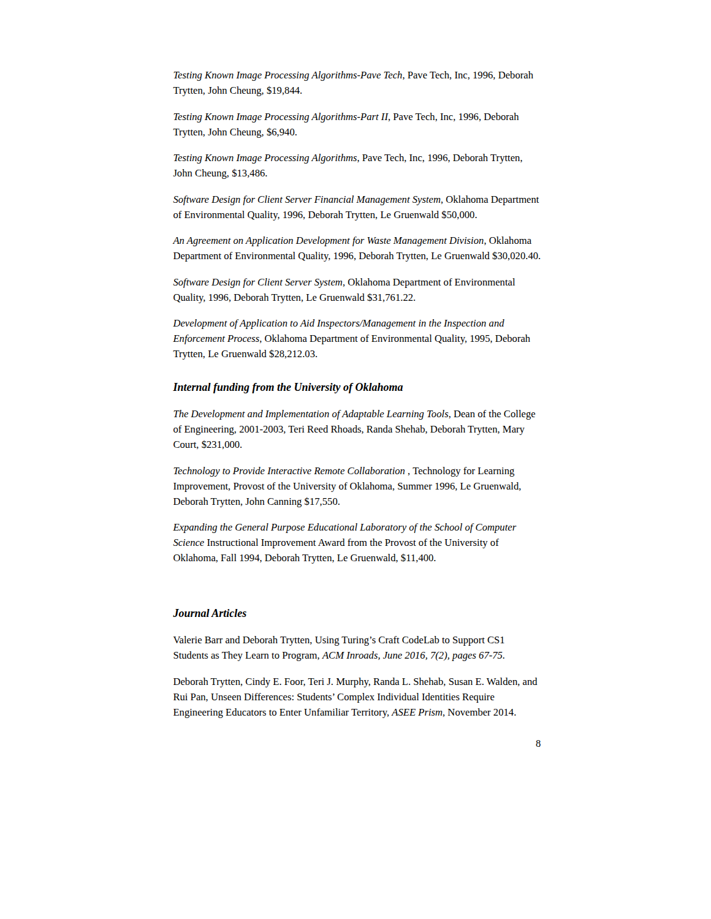Testing Known Image Processing Algorithms-Pave Tech, Pave Tech, Inc, 1996, Deborah Trytten, John Cheung, $19,844.
Testing Known Image Processing Algorithms-Part II, Pave Tech, Inc, 1996, Deborah Trytten, John Cheung, $6,940.
Testing Known Image Processing Algorithms, Pave Tech, Inc, 1996, Deborah Trytten, John Cheung, $13,486.
Software Design for Client Server Financial Management System, Oklahoma Department of Environmental Quality, 1996, Deborah Trytten, Le Gruenwald $50,000.
An Agreement on Application Development for Waste Management Division, Oklahoma Department of Environmental Quality, 1996, Deborah Trytten, Le Gruenwald $30,020.40.
Software Design for Client Server System, Oklahoma Department of Environmental Quality, 1996, Deborah Trytten, Le Gruenwald $31,761.22.
Development of Application to Aid Inspectors/Management in the Inspection and Enforcement Process, Oklahoma Department of Environmental Quality, 1995, Deborah Trytten, Le Gruenwald $28,212.03.
Internal funding from the University of Oklahoma
The Development and Implementation of Adaptable Learning Tools, Dean of the College of Engineering, 2001-2003, Teri Reed Rhoads, Randa Shehab, Deborah Trytten, Mary Court, $231,000.
Technology to Provide Interactive Remote Collaboration , Technology for Learning Improvement, Provost of the University of Oklahoma, Summer 1996, Le Gruenwald, Deborah Trytten, John Canning $17,550.
Expanding the General Purpose Educational Laboratory of the School of Computer Science Instructional Improvement Award from the Provost of the University of Oklahoma, Fall 1994, Deborah Trytten, Le Gruenwald, $11,400.
Journal Articles
Valerie Barr and Deborah Trytten, Using Turing’s Craft CodeLab to Support CS1 Students as They Learn to Program, ACM Inroads, June 2016, 7(2), pages 67-75.
Deborah Trytten, Cindy E. Foor, Teri J. Murphy, Randa L. Shehab, Susan E. Walden, and Rui Pan, Unseen Differences: Students’ Complex Individual Identities Require Engineering Educators to Enter Unfamiliar Territory, ASEE Prism, November 2014.
8